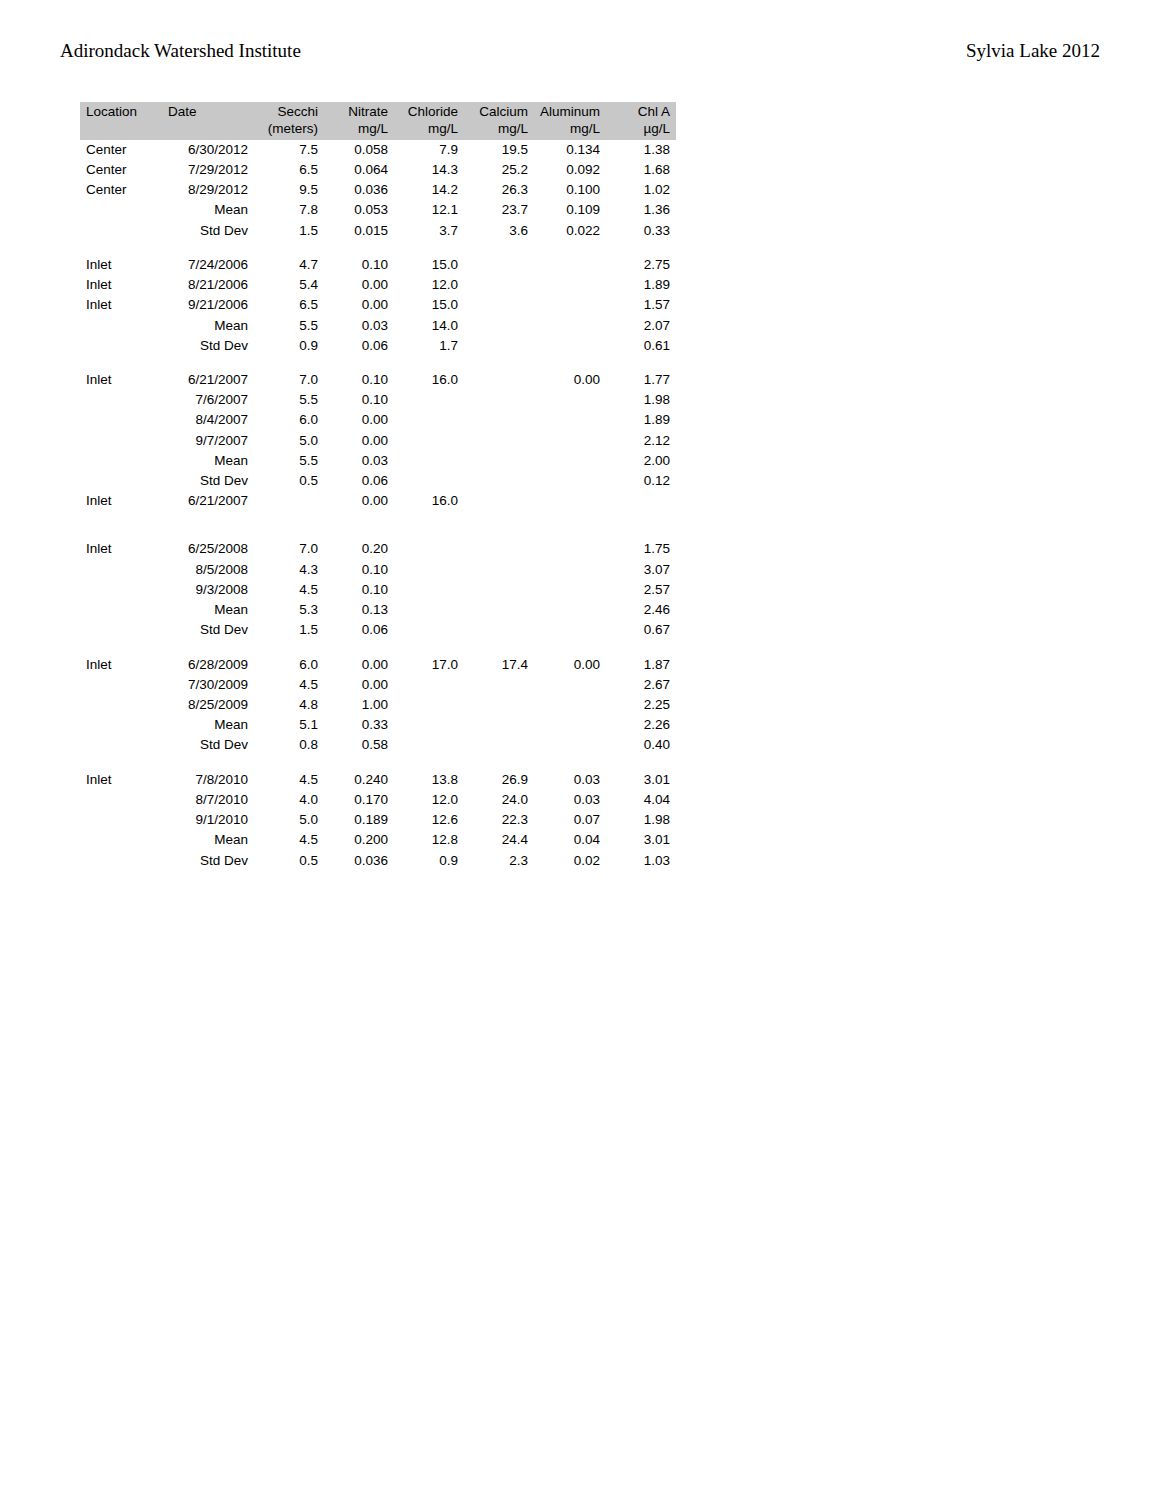Adirondack Watershed Institute Sylvia Lake 2012
| Location | Date | Secchi (meters) | Nitrate mg/L | Chloride mg/L | Calcium mg/L | Aluminum mg/L | Chl A µg/L |
| --- | --- | --- | --- | --- | --- | --- | --- |
| Center | 6/30/2012 | 7.5 | 0.058 | 7.9 | 19.5 | 0.134 | 1.38 |
| Center | 7/29/2012 | 6.5 | 0.064 | 14.3 | 25.2 | 0.092 | 1.68 |
| Center | 8/29/2012 | 9.5 | 0.036 | 14.2 | 26.3 | 0.100 | 1.02 |
| | Mean | 7.8 | 0.053 | 12.1 | 23.7 | 0.109 | 1.36 |
| | Std Dev | 1.5 | 0.015 | 3.7 | 3.6 | 0.022 | 0.33 |
| Inlet | 7/24/2006 | 4.7 | 0.10 | 15.0 | | | 2.75 |
| Inlet | 8/21/2006 | 5.4 | 0.00 | 12.0 | | | 1.89 |
| Inlet | 9/21/2006 | 6.5 | 0.00 | 15.0 | | | 1.57 |
| | Mean | 5.5 | 0.03 | 14.0 | | | 2.07 |
| | Std Dev | 0.9 | 0.06 | 1.7 | | | 0.61 |
| Inlet | 6/21/2007 | 7.0 | 0.10 | 16.0 | | 0.00 | 1.77 |
| | 7/6/2007 | 5.5 | 0.10 | | | | 1.98 |
| | 8/4/2007 | 6.0 | 0.00 | | | | 1.89 |
| | 9/7/2007 | 5.0 | 0.00 | | | | 2.12 |
| | Mean | 5.5 | 0.03 | | | | 2.00 |
| | Std Dev | 0.5 | 0.06 | | | | 0.12 |
| Inlet | 6/21/2007 | | 0.00 | 16.0 | | | |
| Inlet | 6/25/2008 | 7.0 | 0.20 | | | | 1.75 |
| | 8/5/2008 | 4.3 | 0.10 | | | | 3.07 |
| | 9/3/2008 | 4.5 | 0.10 | | | | 2.57 |
| | Mean | 5.3 | 0.13 | | | | 2.46 |
| | Std Dev | 1.5 | 0.06 | | | | 0.67 |
| Inlet | 6/28/2009 | 6.0 | 0.00 | 17.0 | 17.4 | 0.00 | 1.87 |
| | 7/30/2009 | 4.5 | 0.00 | | | | 2.67 |
| | 8/25/2009 | 4.8 | 1.00 | | | | 2.25 |
| | Mean | 5.1 | 0.33 | | | | 2.26 |
| | Std Dev | 0.8 | 0.58 | | | | 0.40 |
| Inlet | 7/8/2010 | 4.5 | 0.240 | 13.8 | 26.9 | 0.03 | 3.01 |
| | 8/7/2010 | 4.0 | 0.170 | 12.0 | 24.0 | 0.03 | 4.04 |
| | 9/1/2010 | 5.0 | 0.189 | 12.6 | 22.3 | 0.07 | 1.98 |
| | Mean | 4.5 | 0.200 | 12.8 | 24.4 | 0.04 | 3.01 |
| | Std Dev | 0.5 | 0.036 | 0.9 | 2.3 | 0.02 | 1.03 |